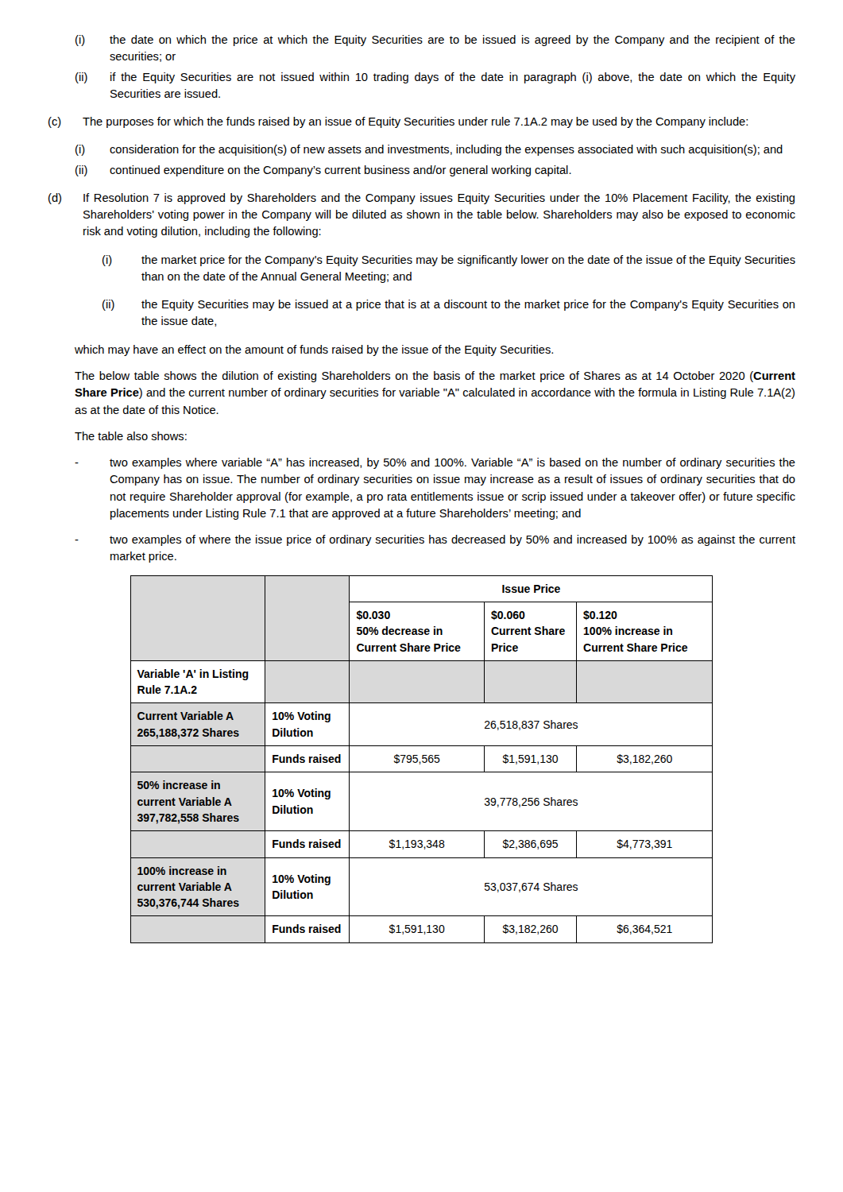(i)
the date on which the price at which the Equity Securities are to be issued is agreed by the Company and the recipient of the securities; or
(ii)
if the Equity Securities are not issued within 10 trading days of the date in paragraph (i) above, the date on which the Equity Securities are issued.
(c)
The purposes for which the funds raised by an issue of Equity Securities under rule 7.1A.2 may be used by the Company include:
(i)
consideration for the acquisition(s) of new assets and investments, including the expenses associated with such acquisition(s); and
(ii)
continued expenditure on the Company’s current business and/or general working capital.
(d)
If Resolution 7 is approved by Shareholders and the Company issues Equity Securities under the 10% Placement Facility, the existing Shareholders' voting power in the Company will be diluted as shown in the table below. Shareholders may also be exposed to economic risk and voting dilution, including the following:
(i)
the market price for the Company's Equity Securities may be significantly lower on the date of the issue of the Equity Securities than on the date of the Annual General Meeting; and
(ii)
the Equity Securities may be issued at a price that is at a discount to the market price for the Company's Equity Securities on the issue date,
which may have an effect on the amount of funds raised by the issue of the Equity Securities.
The below table shows the dilution of existing Shareholders on the basis of the market price of Shares as at 14 October 2020 (Current Share Price) and the current number of ordinary securities for variable "A" calculated in accordance with the formula in Listing Rule 7.1A(2) as at the date of this Notice.
The table also shows:
-
two examples where variable “A” has increased, by 50% and 100%. Variable “A” is based on the number of ordinary securities the Company has on issue. The number of ordinary securities on issue may increase as a result of issues of ordinary securities that do not require Shareholder approval (for example, a pro rata entitlements issue or scrip issued under a takeover offer) or future specific placements under Listing Rule 7.1 that are approved at a future Shareholders’ meeting; and
-
two examples of where the issue price of ordinary securities has decreased by 50% and increased by 100% as against the current market price.
| | | Issue Price |
| $0.030 50% decrease in Current Share Price | $0.060 Current Share Price | $0.120 100% increase in Current Share Price |
| Variable 'A' in Listing Rule 7.1A.2 | | | | |
| Current Variable A 265,188,372 Shares | 10% Voting Dilution | 26,518,837 Shares |
| | Funds raised | $795,565 | $1,591,130 | $3,182,260 |
| 50% increase in current Variable A 397,782,558 Shares | 10% Voting Dilution | 39,778,256 Shares |
| | Funds raised | $1,193,348 | $2,386,695 | $4,773,391 |
| 100% increase in current Variable A 530,376,744 Shares | 10% Voting Dilution | 53,037,674 Shares |
| | Funds raised | $1,591,130 | $3,182,260 | $6,364,521 |